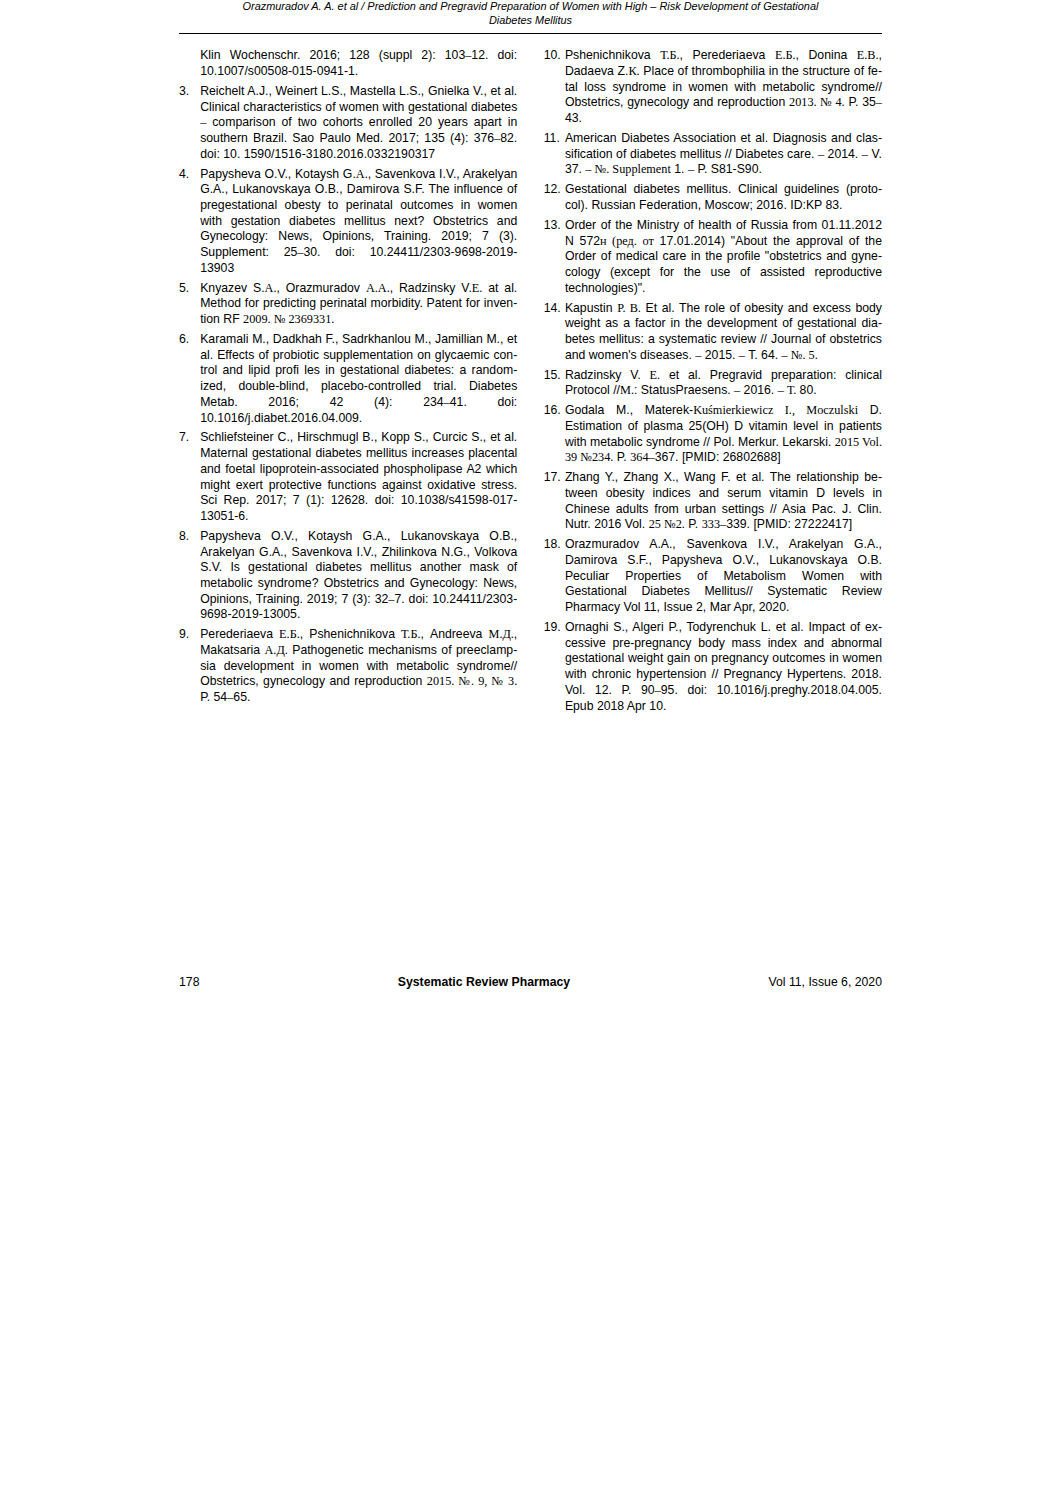Orazmuradov A. A. et al / Prediction and Pregravid Preparation of Women with High – Risk Development of Gestational
Diabetes Mellitus
Klin Wochenschr. 2016; 128 (suppl 2): 103–12. doi: 10.1007/s00508-015-0941-1.
Reichelt A.J., Weinert L.S., Mastella L.S., Gnielka V., et al. Clinical characteristics of women with gestational diabetes – comparison of two cohorts enrolled 20 years apart in southern Brazil. Sao Paulo Med. 2017; 135 (4): 376–82. doi: 10. 1590/1516-3180.2016.0332190317
Papysheva O.V., Kotaysh G.А., Savenkova I.V., Arakelyan G.A., Lukanovskaya O.B., Damirova S.F. The influence of pregestational obesty to perinatal outcomes in women with gestation diabetes mellitus next? Obstetrics and Gynecology: News, Opinions, Training. 2019; 7 (3). Supplement: 25–30. doi: 10.24411/2303-9698-2019-13903
Knyazev S.А., Orazmuradov А.А., Radzinsky V.Е. at al. Method for predicting perinatal morbidity. Patent for invention RF 2009. № 2369331.
Karamali M., Dadkhah F., Sadrkhanlou M., Jamillian M., et al. Effects of probiotic supplementation on glycaemic control and lipid profi les in gestational diabetes: a randomized, double-blind, placebo-controlled trial. Diabetes Metab. 2016; 42 (4): 234–41. doi: 10.1016/j.diabet.2016.04.009.
Schliefsteiner C., Hirschmugl B., Kopp S., Curcic S., et al. Maternal gestational diabetes mellitus increases placental and foetal lipoprotein-associated phospholipase A2 which might exert protective functions against oxidative stress. Sci Rep. 2017; 7 (1): 12628. doi: 10.1038/s41598-017-13051-6.
Papysheva O.V., Kotaysh G.A., Lukanovskaya O.B., Arakelyan G.A., Savenkova I.V., Zhilinkova N.G., Volkova S.V. Is gestational diabetes mellitus another mask of metabolic syndrome? Obstetrics and Gynecology: News, Opinions, Training. 2019; 7 (3): 32–7. doi: 10.24411/2303-9698-2019-13005.
Perederiaeva Е.Б., Pshenichnikova Т.Б., Andreeva М.Д., Makatsaria А.Д. Pathogenetic mechanisms of preeclampsia development in women with metabolic syndrome// Obstetrics, gynecology and reproduction 2015. №. 9, № 3. P. 54–65.
Pshenichnikova Т.Б., Perederiaeva Е.Б., Donina Е.В., Dadaeva Z.К. Place of thrombophilia in the structure of fetal loss syndrome in women with metabolic syndrome// Obstetrics, gynecology and reproduction 2013. № 4. P. 35–43.
American Diabetes Association et al. Diagnosis and classification of diabetes mellitus // Diabetes care. – 2014. – V. 37. – №. Supplement 1. – P. S81-S90.
Gestational diabetes mellitus. Clinical guidelines (protocol). Russian Federation, Moscow; 2016. ID:KP 83.
Order of the Ministry of health of Russia from 01.11.2012 N 572н (ред. от 17.01.2014) "About the approval of the Order of medical care in the profile "obstetrics and gynecology (except for the use of assisted reproductive technologies)".
Kapustin Р. В. Et al. The role of obesity and excess body weight as a factor in the development of gestational diabetes mellitus: a systematic review // Journal of obstetrics and women's diseases. – 2015. – T. 64. – №. 5.
Radzinsky V. Е. et al. Pregravid preparation: clinical Protocol //М.: StatusPraesens. – 2016. – Т. 80.
Godala M., Materek-Kuśmierkiewicz I., Moczulski D. Estimation of plasma 25(OH) D vitamin level in patients with metabolic syndrome // Pol. Merkur. Lekarski. 2015 Vol. 39 №234. P. 364–367. [PMID: 26802688]
Zhang Y., Zhang X., Wang F. et al. The relationship between obesity indices and serum vitamin D levels in Chinese adults from urban settings // Asia Pac. J. Clin. Nutr. 2016 Vol. 25 №2. P. 333–339. [PMID: 27222417]
Orazmuradov A.A., Savenkova I.V., Arakelyan G.A., Damirova S.F., Papysheva O.V., Lukanovskaya O.B. Peculiar Properties of Metabolism Women with Gestational Diabetes Mellitus// Systematic Review Pharmacy Vol 11, Issue 2, Mar Apr, 2020.
Ornaghi S., Algeri P., Todyrenchuk L. et al. Impact of excessive pre-pregnancy body mass index and abnormal gestational weight gain on pregnancy outcomes in women with chronic hypertension // Pregnancy Hypertens. 2018. Vol. 12. P. 90–95. doi: 10.1016/j.preghy.2018.04.005. Epub 2018 Apr 10.
178
Systematic Review Pharmacy
Vol 11, Issue 6, 2020